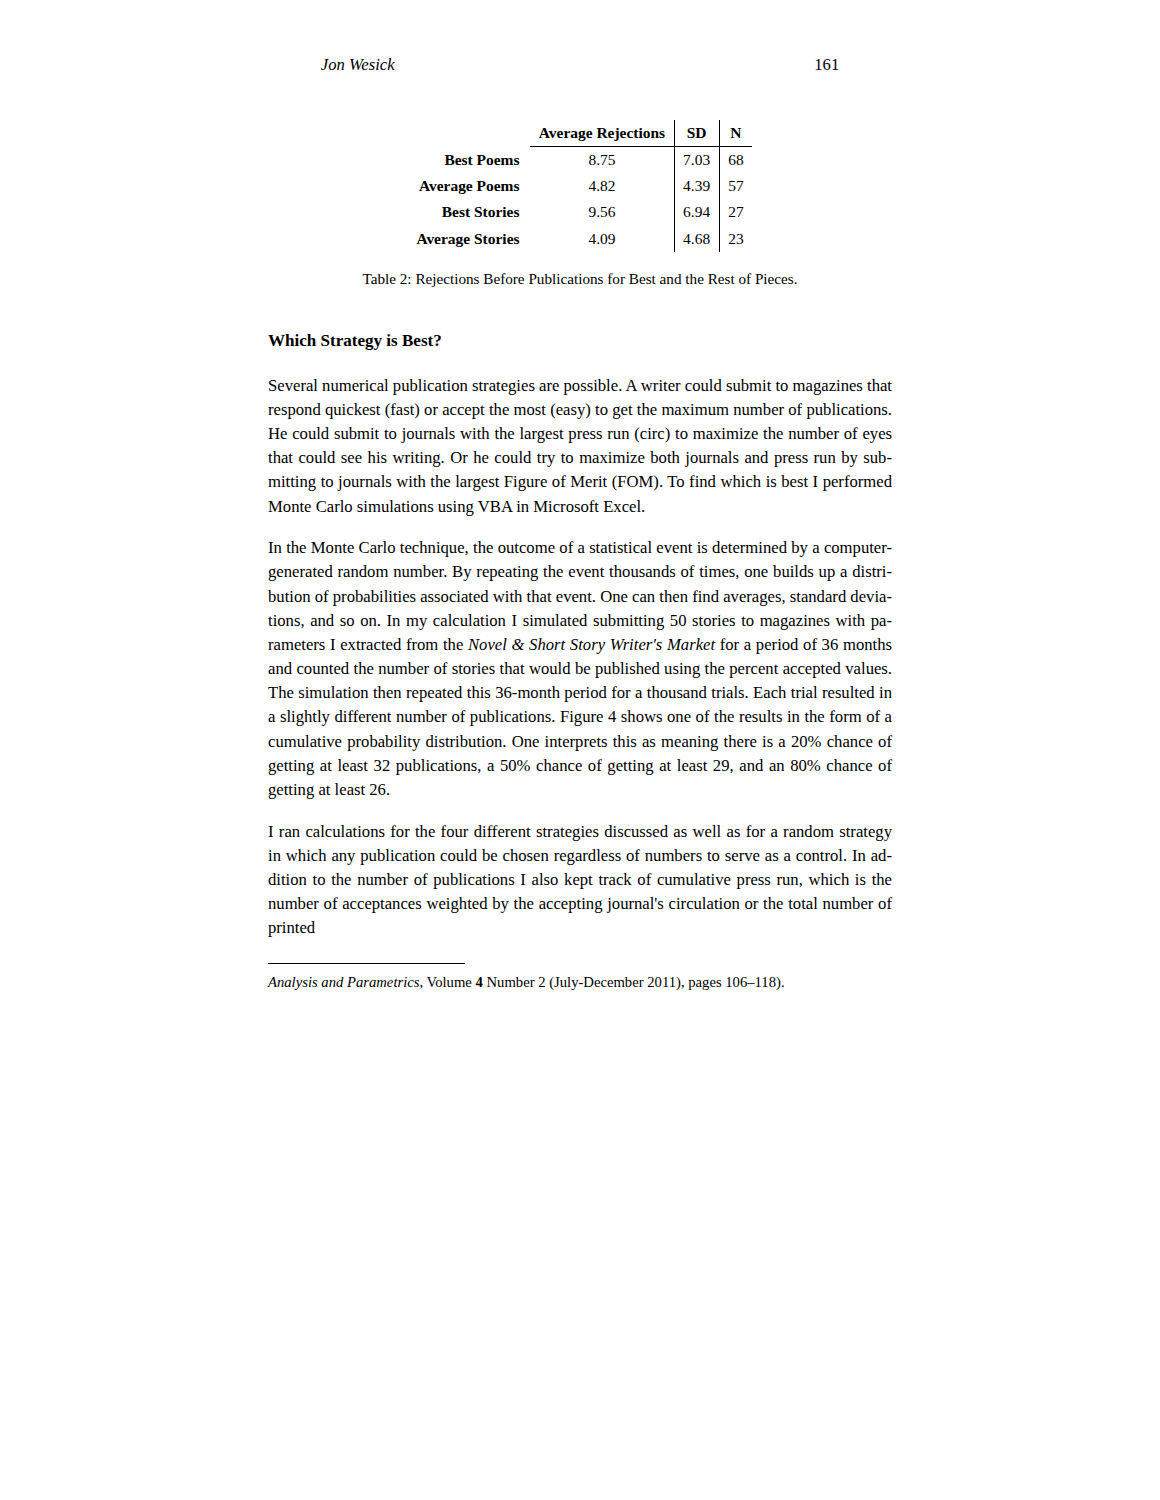Jon Wesick 161
| | Average Rejections | SD | N |
| --- | --- | --- | --- |
| Best Poems | 8.75 | 7.03 | 68 |
| Average Poems | 4.82 | 4.39 | 57 |
| Best Stories | 9.56 | 6.94 | 27 |
| Average Stories | 4.09 | 4.68 | 23 |
Table 2: Rejections Before Publications for Best and the Rest of Pieces.
Which Strategy is Best?
Several numerical publication strategies are possible. A writer could submit to magazines that respond quickest (fast) or accept the most (easy) to get the maximum number of publications. He could submit to journals with the largest press run (circ) to maximize the number of eyes that could see his writing. Or he could try to maximize both journals and press run by submitting to journals with the largest Figure of Merit (FOM). To find which is best I performed Monte Carlo simulations using VBA in Microsoft Excel.
In the Monte Carlo technique, the outcome of a statistical event is determined by a computer-generated random number. By repeating the event thousands of times, one builds up a distribution of probabilities associated with that event. One can then find averages, standard deviations, and so on. In my calculation I simulated submitting 50 stories to magazines with parameters I extracted from the Novel & Short Story Writer's Market for a period of 36 months and counted the number of stories that would be published using the percent accepted values. The simulation then repeated this 36-month period for a thousand trials. Each trial resulted in a slightly different number of publications. Figure 4 shows one of the results in the form of a cumulative probability distribution. One interprets this as meaning there is a 20% chance of getting at least 32 publications, a 50% chance of getting at least 29, and an 80% chance of getting at least 26.
I ran calculations for the four different strategies discussed as well as for a random strategy in which any publication could be chosen regardless of numbers to serve as a control. In addition to the number of publications I also kept track of cumulative press run, which is the number of acceptances weighted by the accepting journal's circulation or the total number of printed
Analysis and Parametrics, Volume 4 Number 2 (July-December 2011), pages 106–118).